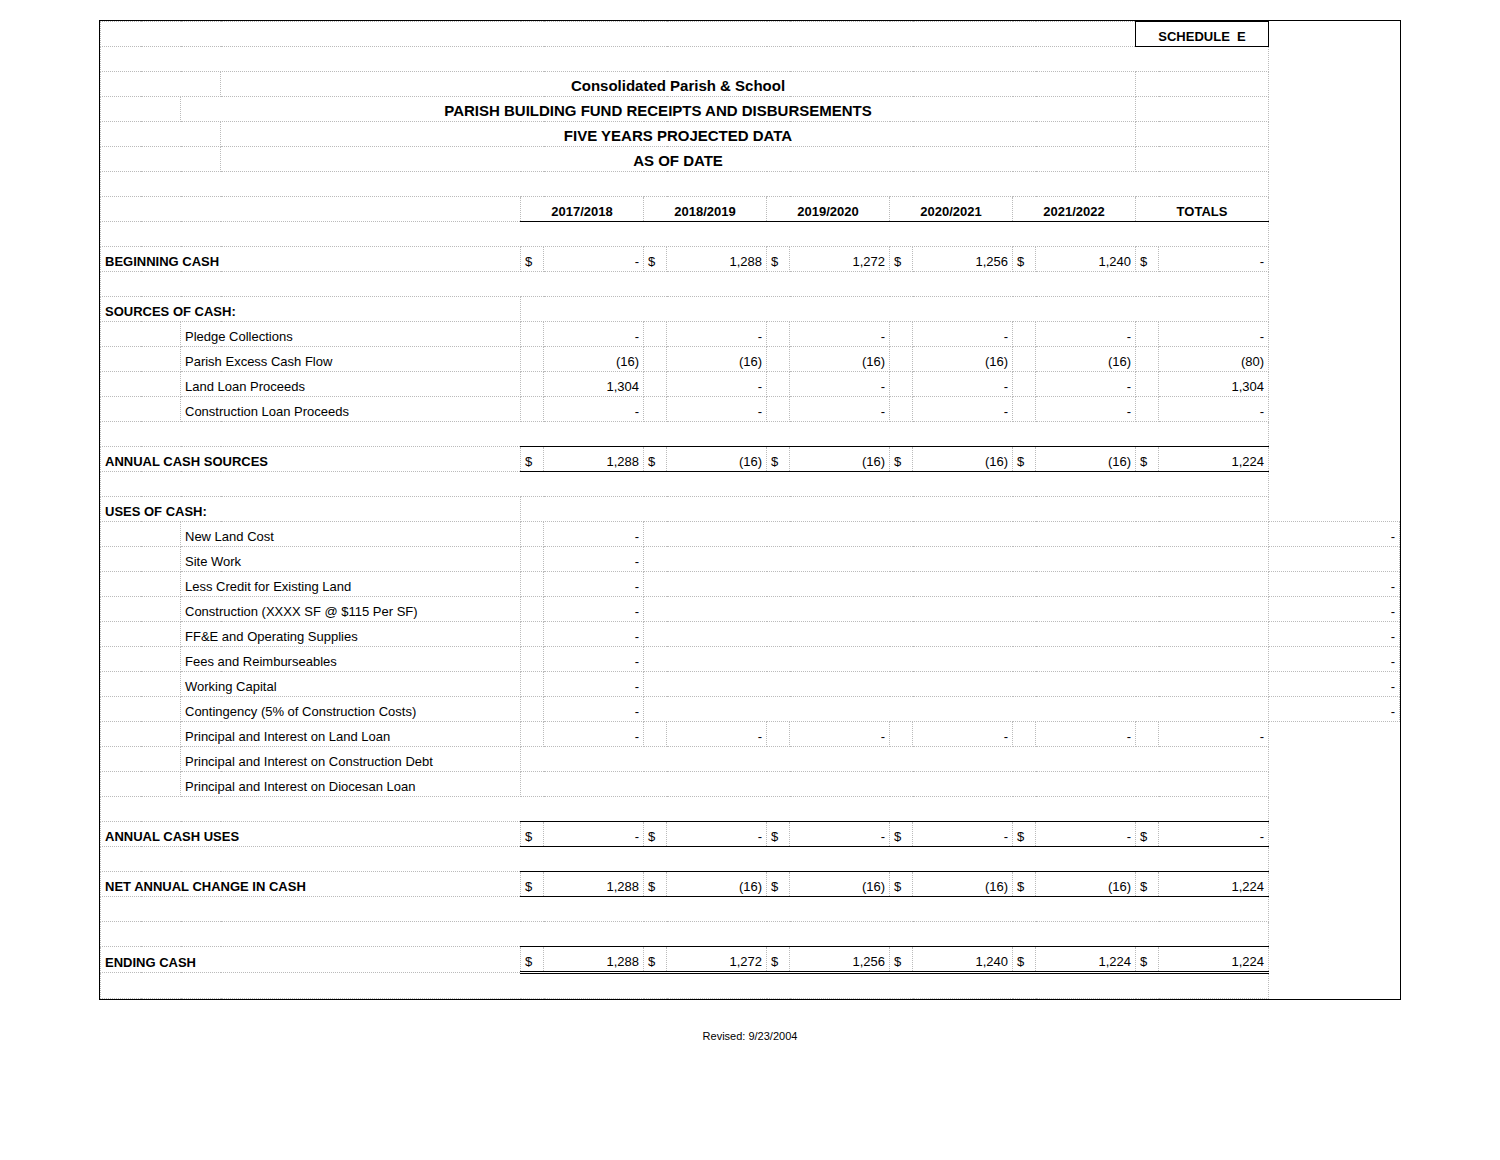| | SCHEDULE E |
| | Consolidated Parish & School | |
| | PARISH BUILDING FUND RECEIPTS AND DISBURSEMENTS | |
| | FIVE YEARS PROJECTED DATA | |
| | AS OF DATE | |
| | 2017/2018 | 2018/2019 | 2019/2020 | 2020/2021 | 2021/2022 | TOTALS |
| BEGINNING CASH | $ | - | $ | 1,288 | $ | 1,272 | $ | 1,256 | $ | 1,240 | $ | - |
| SOURCES OF CASH: | |
| | Pledge Collections | | - | | - | | - | | - | | - | | - |
| | Parish Excess Cash Flow | | (16) | | (16) | | (16) | | (16) | | (16) | | (80) |
| | Land Loan Proceeds | | 1,304 | | - | | - | | - | | - | | 1,304 |
| | Construction Loan Proceeds | | - | | - | | - | | - | | - | | - |
| ANNUAL CASH SOURCES | $ | 1,288 | $ | (16) | $ | (16) | $ | (16) | $ | (16) | $ | 1,224 |
| USES OF CASH: | |
| | New Land Cost | | - | | - |
| | Site Work | | - | | |
| | Less Credit for Existing Land | | - | | - |
| | Construction (XXXX SF @ $115 Per SF) | | - | | - |
| | FF&E and Operating Supplies | | - | | - |
| | Fees and Reimburseables | | - | | - |
| | Working Capital | | - | | - |
| | Contingency (5% of Construction Costs) | | - | | - |
| | Principal and Interest on Land Loan | | - | | - | | - | | - | | - | | - |
| | Principal and Interest on Construction Debt | |
| | Principal and Interest on Diocesan Loan | |
| ANNUAL CASH USES | $ | - | $ | - | $ | - | $ | - | $ | - | $ | - |
| NET ANNUAL CHANGE IN CASH | $ | 1,288 | $ | (16) | $ | (16) | $ | (16) | $ | (16) | $ | 1,224 |
| ENDING CASH | $ | 1,288 | $ | 1,272 | $ | 1,256 | $ | 1,240 | $ | 1,224 | $ | 1,224 |
Revised: 9/23/2004